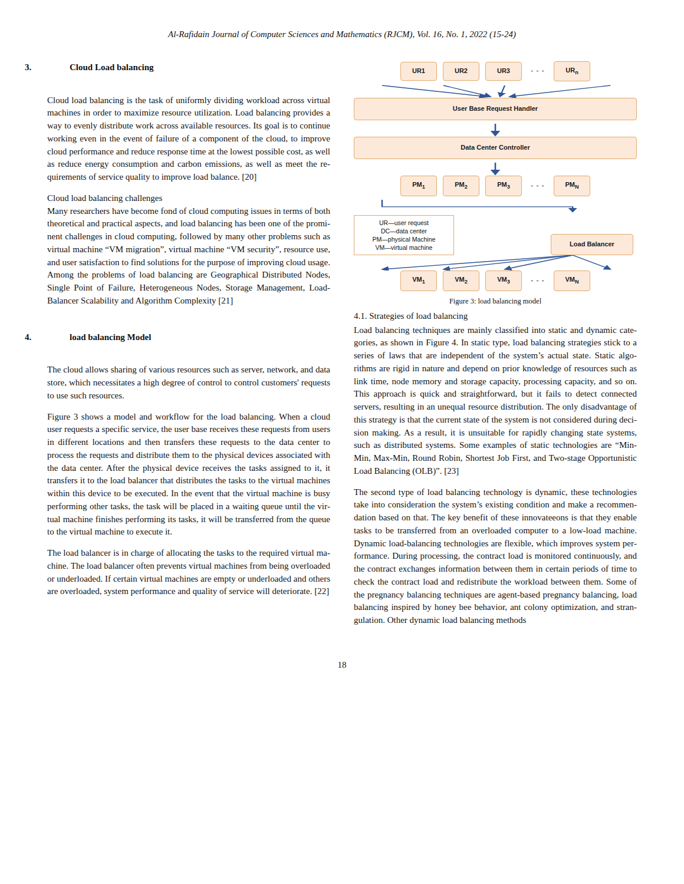Al-Rafidain Journal of Computer Sciences and Mathematics (RJCM), Vol. 16, No. 1, 2022 (15-24)
3. Cloud Load balancing
Cloud load balancing is the task of uniformly dividing workload across virtual machines in order to maximize resource utilization. Load balancing provides a way to evenly distribute work across available resources. Its goal is to continue working even in the event of failure of a component of the cloud, to improve cloud performance and reduce response time at the lowest possible cost, as well as reduce energy consumption and carbon emissions, as well as meet the requirements of service quality to improve load balance. [20]
Cloud load balancing challenges
Many researchers have become fond of cloud computing issues in terms of both theoretical and practical aspects, and load balancing has been one of the prominent challenges in cloud computing, followed by many other problems such as virtual machine “VM migration”, virtual machine “VM security”, resource use, and user satisfaction to find solutions for the purpose of improving cloud usage. Among the problems of load balancing are Geographical Distributed Nodes, Single Point of Failure, Heterogeneous Nodes, Storage Management, Load-Balancer Scalability and Algorithm Complexity [21]
4. load balancing Model
The cloud allows sharing of various resources such as server, network, and data store, which necessitates a high degree of control to control customers' requests to use such resources.
Figure 3 shows a model and workflow for the load balancing. When a cloud user requests a specific service, the user base receives these requests from users in different locations and then transfers these requests to the data center to process the requests and distribute them to the physical devices associated with the data center. After the physical device receives the tasks assigned to it, it transfers it to the load balancer that distributes the tasks to the virtual machines within this device to be executed. In the event that the virtual machine is busy performing other tasks, the task will be placed in a waiting queue until the virtual machine finishes performing its tasks, it will be transferred from the queue to the virtual machine to execute it.
The load balancer is in charge of allocating the tasks to the required virtual machine. The load balancer often prevents virtual machines from being overloaded or underloaded. If certain virtual machines are empty or underloaded and others are overloaded, system performance and quality of service will deteriorate. [22]
UR1
UR2
UR3
- - -
URn
User Base Request Handler
Data Center Controller
PM1
PM2
PM3
- - -
PMN
UR—user request
DC—data center
PM—physical Machine
VM—virtual machine
Load Balancer
VM1
VM2
VM3
- - -
VMN
Figure 3: load balancing model
4.1. Strategies of load balancing
Load balancing techniques are mainly classified into static and dynamic categories, as shown in Figure 4. In static type, load balancing strategies stick to a series of laws that are independent of the system’s actual state. Static algorithms are rigid in nature and depend on prior knowledge of resources such as link time, node memory and storage capacity, processing capacity, and so on. This approach is quick and straightforward, but it fails to detect connected servers, resulting in an unequal resource distribution. The only disadvantage of this strategy is that the current state of the system is not considered during decision making. As a result, it is unsuitable for rapidly changing state systems, such as distributed systems. Some examples of static technologies are “Min-Min, Max-Min, Round Robin, Shortest Job First, and Two-stage Opportunistic Load Balancing (OLB)”. [23]
The second type of load balancing technology is dynamic, these technologies take into consideration the system’s existing condition and make a recommendation based on that. The key benefit of these innovateeons is that they enable tasks to be transferred from an overloaded computer to a low-load machine. Dynamic load-balancing technologies are flexible, which improves system performance. During processing, the contract load is monitored continuously, and the contract exchanges information between them in certain periods of time to check the contract load and redistribute the workload between them. Some of the pregnancy balancing techniques are agent-based pregnancy balancing, load balancing inspired by honey bee behavior, ant colony optimization, and strangulation. Other dynamic load balancing methods
18